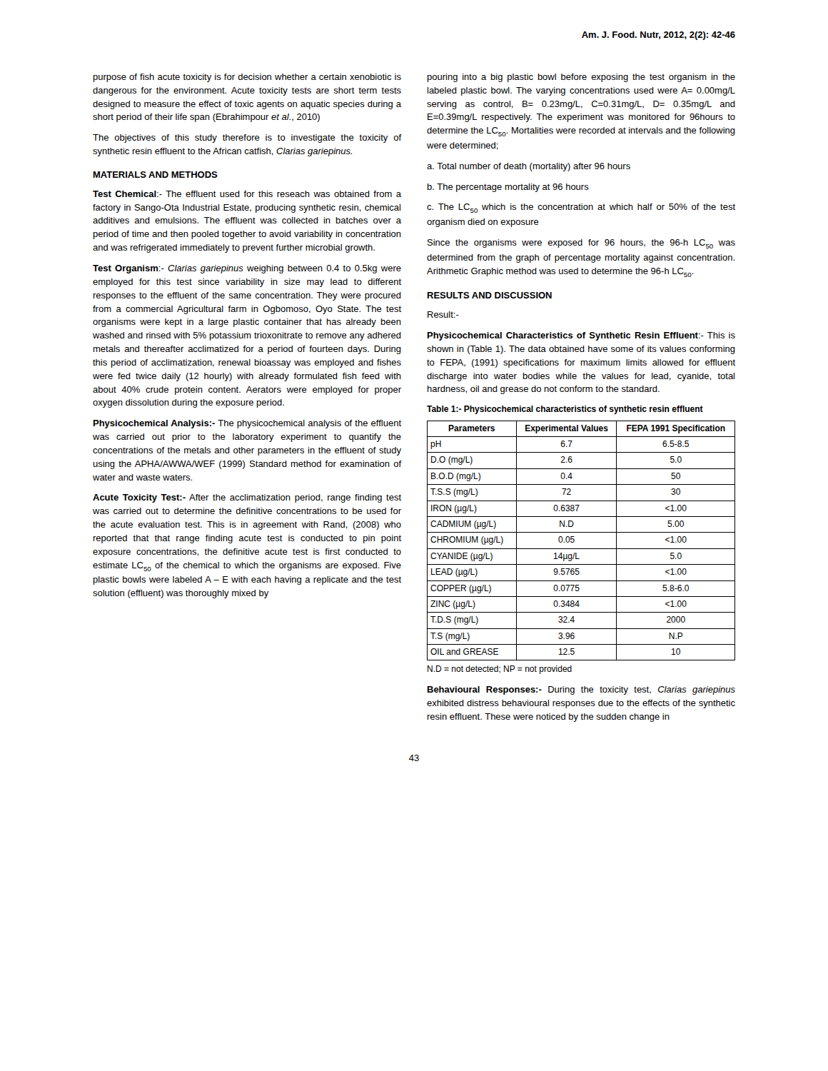Am. J. Food. Nutr, 2012, 2(2): 42-46
purpose of fish acute toxicity is for decision whether a certain xenobiotic is dangerous for the environment. Acute toxicity tests are short term tests designed to measure the effect of toxic agents on aquatic species during a short period of their life span (Ebrahimpour et al., 2010)
The objectives of this study therefore is to investigate the toxicity of synthetic resin effluent to the African catfish, Clarias gariepinus.
Materials and Methods
Test Chemical:- The effluent used for this reseach was obtained from a factory in Sango-Ota Industrial Estate, producing synthetic resin, chemical additives and emulsions. The effluent was collected in batches over a period of time and then pooled together to avoid variability in concentration and was refrigerated immediately to prevent further microbial growth.
Test Organism:- Clarias gariepinus weighing between 0.4 to 0.5kg were employed for this test since variability in size may lead to different responses to the effluent of the same concentration. They were procured from a commercial Agricultural farm in Ogbomoso, Oyo State. The test organisms were kept in a large plastic container that has already been washed and rinsed with 5% potassium trioxonitrate to remove any adhered metals and thereafter acclimatized for a period of fourteen days. During this period of acclimatization, renewal bioassay was employed and fishes were fed twice daily (12 hourly) with already formulated fish feed with about 40% crude protein content. Aerators were employed for proper oxygen dissolution during the exposure period.
Physicochemical Analysis:- The physicochemical analysis of the effluent was carried out prior to the laboratory experiment to quantify the concentrations of the metals and other parameters in the effluent of study using the APHA/AWWA/WEF (1999) Standard method for examination of water and waste waters.
Acute Toxicity Test:- After the acclimatization period, range finding test was carried out to determine the definitive concentrations to be used for the acute evaluation test. This is in agreement with Rand, (2008) who reported that that range finding acute test is conducted to pin point exposure concentrations, the definitive acute test is first conducted to estimate LC50 of the chemical to which the organisms are exposed. Five plastic bowls were labeled A – E with each having a replicate and the test solution (effluent) was thoroughly mixed by
pouring into a big plastic bowl before exposing the test organism in the labeled plastic bowl. The varying concentrations used were A= 0.00mg/L serving as control, B= 0.23mg/L, C=0.31mg/L, D= 0.35mg/L and E=0.39mg/L respectively. The experiment was monitored for 96hours to determine the LC50. Mortalities were recorded at intervals and the following were determined;
a. Total number of death (mortality) after 96 hours
b. The percentage mortality at 96 hours
c. The LC50 which is the concentration at which half or 50% of the test organism died on exposure
Since the organisms were exposed for 96 hours, the 96-h LC50 was determined from the graph of percentage mortality against concentration. Arithmetic Graphic method was used to determine the 96-h LC50.
Results and Discussion
Result:-
Physicochemical Characteristics of Synthetic Resin Effluent:- This is shown in (Table 1). The data obtained have some of its values conforming to FEPA, (1991) specifications for maximum limits allowed for effluent discharge into water bodies while the values for lead, cyanide, total hardness, oil and grease do not conform to the standard.
Table 1:- Physicochemical characteristics of synthetic resin effluent
| Parameters | Experimental Values | FEPA 1991 Specification |
| --- | --- | --- |
| pH | 6.7 | 6.5-8.5 |
| D.O (mg/L) | 2.6 | 5.0 |
| B.O.D (mg/L) | 0.4 | 50 |
| T.S.S (mg/L) | 72 | 30 |
| IRON (µg/L) | 0.6387 | <1.00 |
| CADMIUM (µg/L) | N.D | 5.00 |
| CHROMIUM (µg/L) | 0.05 | <1.00 |
| CYANIDE (µg/L) | 14µg/L | 5.0 |
| LEAD (µg/L) | 9.5765 | <1.00 |
| COPPER (µg/L) | 0.0775 | 5.8-6.0 |
| ZINC (µg/L) | 0.3484 | <1.00 |
| T.D.S (mg/L) | 32.4 | 2000 |
| T.S (mg/L) | 3.96 | N.P |
| OIL and GREASE | 12.5 | 10 |
N.D = not detected; NP = not provided
Behavioural Responses:- During the toxicity test, Clarias gariepinus exhibited distress behavioural responses due to the effects of the synthetic resin effluent. These were noticed by the sudden change in
43